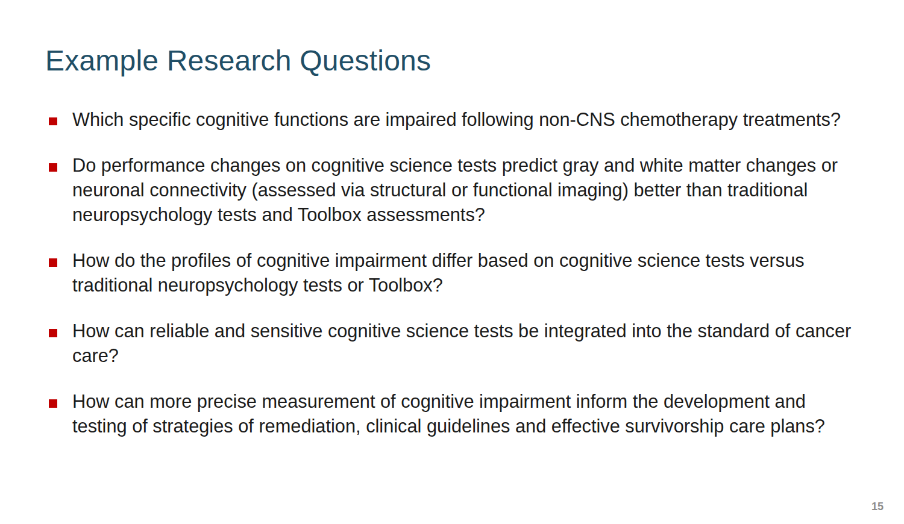Example Research Questions
Which specific cognitive functions are impaired following non-CNS chemotherapy treatments?
Do performance changes on cognitive science tests predict gray and white matter changes or neuronal connectivity (assessed via structural or functional imaging) better than traditional neuropsychology tests and Toolbox assessments?
How do the profiles of cognitive impairment differ based on cognitive science tests versus traditional neuropsychology tests or Toolbox?
How can reliable and sensitive cognitive science tests be integrated into the standard of cancer care?
How can more precise measurement of cognitive impairment inform the development and testing of strategies of remediation, clinical guidelines and effective survivorship care plans?
15